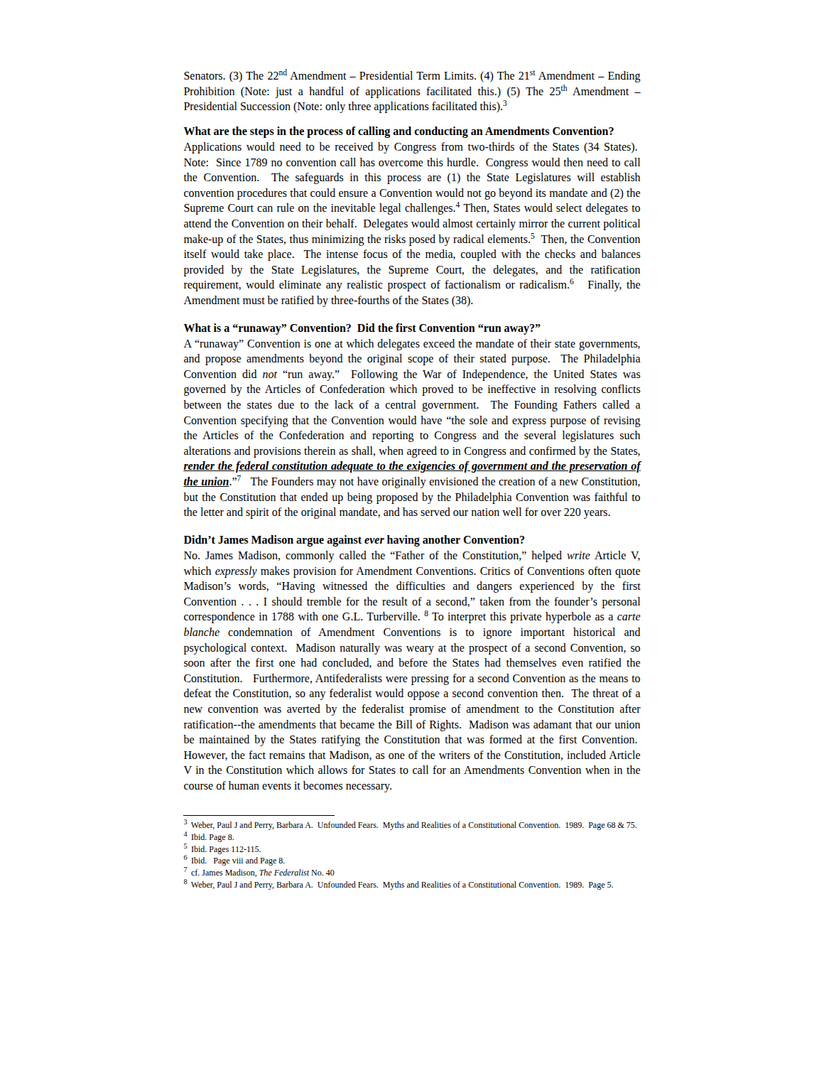Senators. (3) The 22nd Amendment – Presidential Term Limits. (4) The 21st Amendment – Ending Prohibition (Note: just a handful of applications facilitated this.) (5) The 25th Amendment – Presidential Succession (Note: only three applications facilitated this).3
What are the steps in the process of calling and conducting an Amendments Convention?
Applications would need to be received by Congress from two-thirds of the States (34 States). Note: Since 1789 no convention call has overcome this hurdle. Congress would then need to call the Convention. The safeguards in this process are (1) the State Legislatures will establish convention procedures that could ensure a Convention would not go beyond its mandate and (2) the Supreme Court can rule on the inevitable legal challenges.4 Then, States would select delegates to attend the Convention on their behalf. Delegates would almost certainly mirror the current political make-up of the States, thus minimizing the risks posed by radical elements.5 Then, the Convention itself would take place. The intense focus of the media, coupled with the checks and balances provided by the State Legislatures, the Supreme Court, the delegates, and the ratification requirement, would eliminate any realistic prospect of factionalism or radicalism.6 Finally, the Amendment must be ratified by three-fourths of the States (38).
What is a “runaway” Convention? Did the first Convention “run away?”
A “runaway” Convention is one at which delegates exceed the mandate of their state governments, and propose amendments beyond the original scope of their stated purpose. The Philadelphia Convention did not “run away.” Following the War of Independence, the United States was governed by the Articles of Confederation which proved to be ineffective in resolving conflicts between the states due to the lack of a central government. The Founding Fathers called a Convention specifying that the Convention would have “the sole and express purpose of revising the Articles of the Confederation and reporting to Congress and the several legislatures such alterations and provisions therein as shall, when agreed to in Congress and confirmed by the States, render the federal constitution adequate to the exigencies of government and the preservation of the union.”7 The Founders may not have originally envisioned the creation of a new Constitution, but the Constitution that ended up being proposed by the Philadelphia Convention was faithful to the letter and spirit of the original mandate, and has served our nation well for over 220 years.
Didn’t James Madison argue against ever having another Convention?
No. James Madison, commonly called the “Father of the Constitution,” helped write Article V, which expressly makes provision for Amendment Conventions. Critics of Conventions often quote Madison’s words, “Having witnessed the difficulties and dangers experienced by the first Convention . . . I should tremble for the result of a second,” taken from the founder’s personal correspondence in 1788 with one G.L. Turberville. 8 To interpret this private hyperbole as a carte blanche condemnation of Amendment Conventions is to ignore important historical and psychological context. Madison naturally was weary at the prospect of a second Convention, so soon after the first one had concluded, and before the States had themselves even ratified the Constitution. Furthermore, Antifederalists were pressing for a second Convention as the means to defeat the Constitution, so any federalist would oppose a second convention then. The threat of a new convention was averted by the federalist promise of amendment to the Constitution after ratification--the amendments that became the Bill of Rights. Madison was adamant that our union be maintained by the States ratifying the Constitution that was formed at the first Convention. However, the fact remains that Madison, as one of the writers of the Constitution, included Article V in the Constitution which allows for States to call for an Amendments Convention when in the course of human events it becomes necessary.
3 Weber, Paul J and Perry, Barbara A. Unfounded Fears. Myths and Realities of a Constitutional Convention. 1989. Page 68 & 75.
4 Ibid. Page 8.
5 Ibid. Pages 112-115.
6 Ibid. Page viii and Page 8.
7 cf. James Madison, The Federalist No. 40
8 Weber, Paul J and Perry, Barbara A. Unfounded Fears. Myths and Realities of a Constitutional Convention. 1989. Page 5.